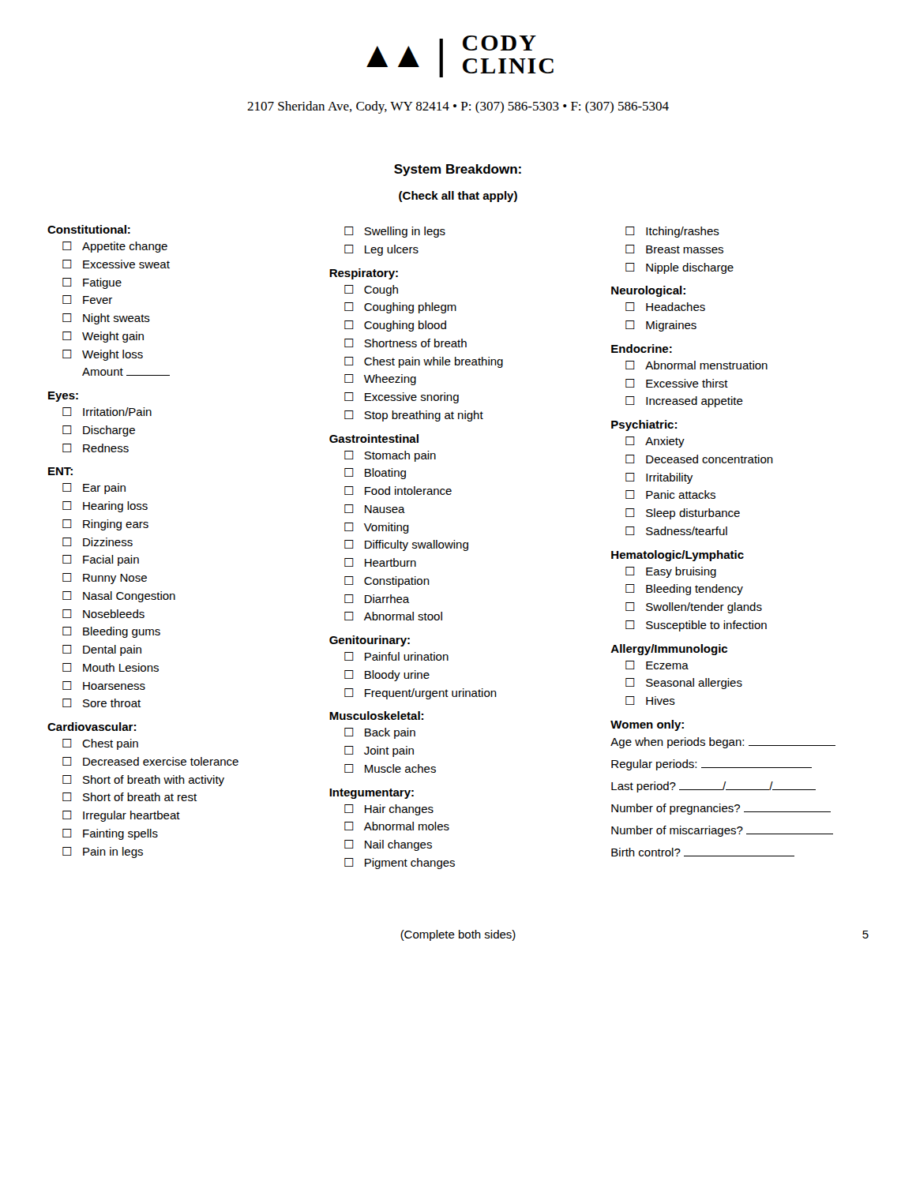▲▲ | CODY
CLINIC
2107 Sheridan Ave, Cody, WY 82414 • P: (307) 586-5303 • F: (307) 586-5304
System Breakdown:
(Check all that apply)
Constitutional:
Appetite change
Excessive sweat
Fatigue
Fever
Night sweats
Weight gain
Weight loss
Amount
Eyes:
Irritation/Pain
Discharge
Redness
ENT:
Ear pain
Hearing loss
Ringing ears
Dizziness
Facial pain
Runny Nose
Nasal Congestion
Nosebleeds
Bleeding gums
Dental pain
Mouth Lesions
Hoarseness
Sore throat
Cardiovascular:
Chest pain
Decreased exercise tolerance
Short of breath with activity
Short of breath at rest
Irregular heartbeat
Fainting spells
Pain in legs
Swelling in legs
Leg ulcers
Respiratory:
Cough
Coughing phlegm
Coughing blood
Shortness of breath
Chest pain while breathing
Wheezing
Excessive snoring
Stop breathing at night
Gastrointestinal
Stomach pain
Bloating
Food intolerance
Nausea
Vomiting
Difficulty swallowing
Heartburn
Constipation
Diarrhea
Abnormal stool
Genitourinary:
Painful urination
Bloody urine
Frequent/urgent urination
Musculoskeletal:
Back pain
Joint pain
Muscle aches
Integumentary:
Hair changes
Abnormal moles
Nail changes
Pigment changes
Itching/rashes
Breast masses
Nipple discharge
Neurological:
Headaches
Migraines
Endocrine:
Abnormal menstruation
Excessive thirst
Increased appetite
Psychiatric:
Anxiety
Deceased concentration
Irritability
Panic attacks
Sleep disturbance
Sadness/tearful
Hematologic/Lymphatic
Easy bruising
Bleeding tendency
Swollen/tender glands
Susceptible to infection
Allergy/Immunologic
Eczema
Seasonal allergies
Hives
Women only:
Age when periods began:
Regular periods:
Last period? / /
Number of pregnancies?
Number of miscarriages?
Birth control?
(Complete both sides) 5